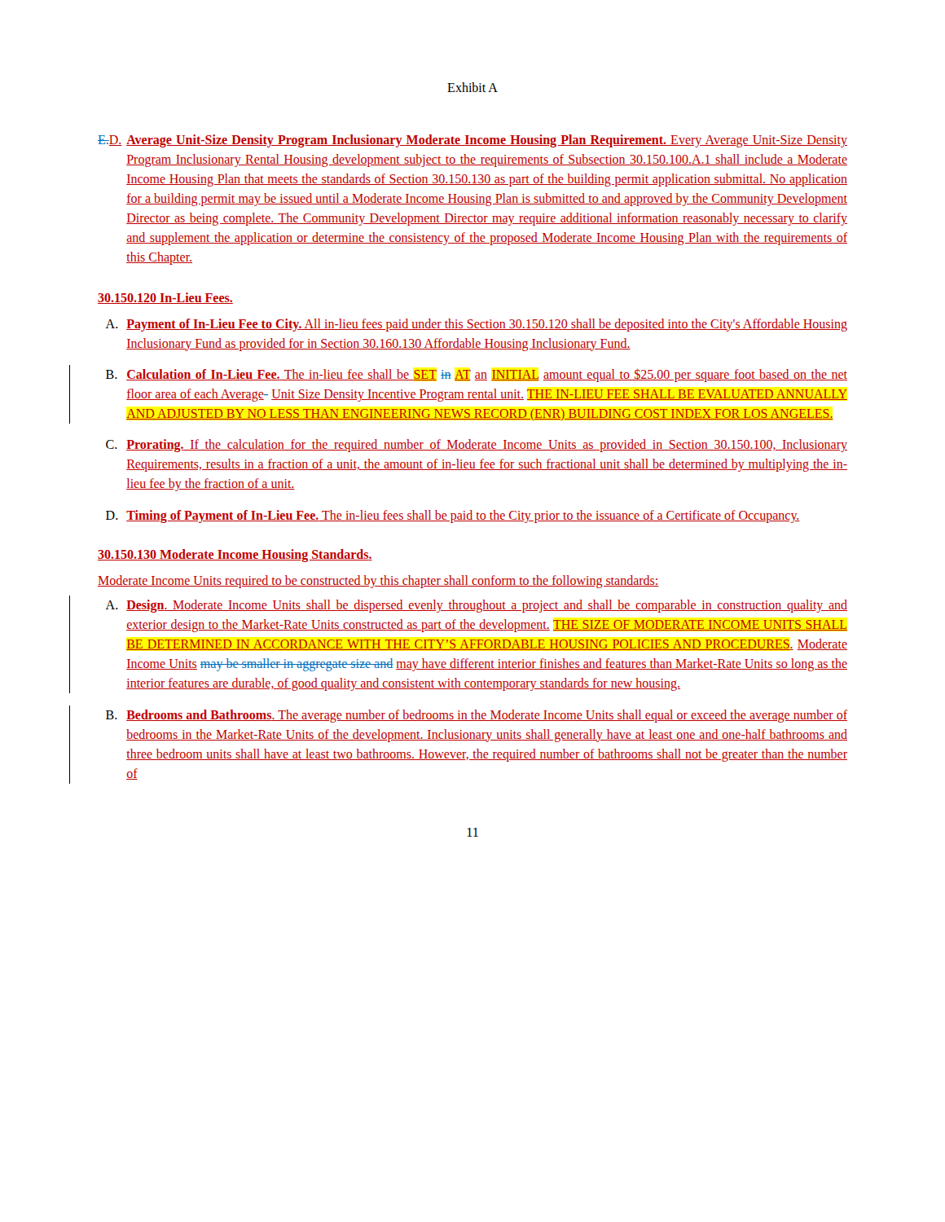Exhibit A
E. D. Average Unit-Size Density Program Inclusionary Moderate Income Housing Plan Requirement. Every Average Unit-Size Density Program Inclusionary Rental Housing development subject to the requirements of Subsection 30.150.100.A.1 shall include a Moderate Income Housing Plan that meets the standards of Section 30.150.130 as part of the building permit application submittal. No application for a building permit may be issued until a Moderate Income Housing Plan is submitted to and approved by the Community Development Director as being complete. The Community Development Director may require additional information reasonably necessary to clarify and supplement the application or determine the consistency of the proposed Moderate Income Housing Plan with the requirements of this Chapter.
30.150.120 In-Lieu Fees.
A. Payment of In-Lieu Fee to City. All in-lieu fees paid under this Section 30.150.120 shall be deposited into the City's Affordable Housing Inclusionary Fund as provided for in Section 30.160.130 Affordable Housing Inclusionary Fund.
B. Calculation of In-Lieu Fee. The in-lieu fee shall be SET in AT an INITIAL amount equal to $25.00 per square foot based on the net floor area of each Average- Unit Size Density Incentive Program rental unit. THE IN-LIEU FEE SHALL BE EVALUATED ANNUALLY AND ADJUSTED BY NO LESS THAN ENGINEERING NEWS RECORD (ENR) BUILDING COST INDEX FOR LOS ANGELES.
C. Prorating. If the calculation for the required number of Moderate Income Units as provided in Section 30.150.100, Inclusionary Requirements, results in a fraction of a unit, the amount of in-lieu fee for such fractional unit shall be determined by multiplying the in-lieu fee by the fraction of a unit.
D. Timing of Payment of In-Lieu Fee. The in-lieu fees shall be paid to the City prior to the issuance of a Certificate of Occupancy.
30.150.130 Moderate Income Housing Standards.
Moderate Income Units required to be constructed by this chapter shall conform to the following standards:
A. Design. Moderate Income Units shall be dispersed evenly throughout a project and shall be comparable in construction quality and exterior design to the Market-Rate Units constructed as part of the development. THE SIZE OF MODERATE INCOME UNITS SHALL BE DETERMINED IN ACCORDANCE WITH THE CITY’S AFFORDABLE HOUSING POLICIES AND PROCEDURES. Moderate Income Units may be smaller in aggregate size and may have different interior finishes and features than Market-Rate Units so long as the interior features are durable, of good quality and consistent with contemporary standards for new housing.
B. Bedrooms and Bathrooms. The average number of bedrooms in the Moderate Income Units shall equal or exceed the average number of bedrooms in the Market-Rate Units of the development. Inclusionary units shall generally have at least one and one-half bathrooms and three bedroom units shall have at least two bathrooms. However, the required number of bathrooms shall not be greater than the number of
11